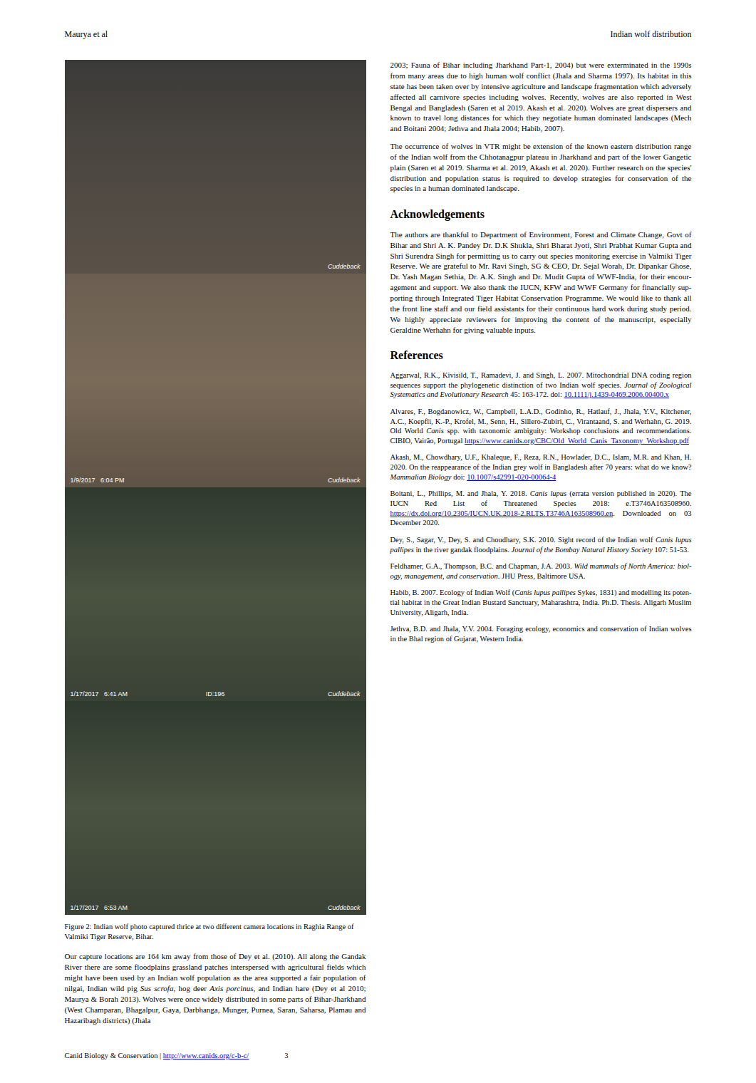Maurya et al
Indian wolf distribution
Cuddeback
1/9/2017 6:04 PM
Cuddeback
1/17/2017 6:41 AM
ID:196
Cuddeback
1/17/2017 6:53 AM
Cuddeback
Figure 2: Indian wolf photo captured thrice at two different camera locations in Raghia Range of Valmiki Tiger Reserve, Bihar.
Our capture locations are 164 km away from those of Dey et al. (2010). All along the Gandak River there are some floodplains grassland patches interspersed with agricultural fields which might have been used by an Indian wolf population as the area supported a fair population of nilgai, Indian wild pig Sus scrofa, hog deer Axis porcinus, and Indian hare (Dey et al 2010; Maurya & Borah 2013). Wolves were once widely distributed in some parts of Bihar-Jharkhand (West Champaran, Bhagalpur, Gaya, Darbhanga, Munger, Purnea, Saran, Saharsa, Plamau and Hazaribagh districts) (Jhala
2003; Fauna of Bihar including Jharkhand Part-1, 2004) but were exterminated in the 1990s from many areas due to high human wolf conflict (Jhala and Sharma 1997). Its habitat in this state has been taken over by intensive agriculture and landscape fragmentation which adversely affected all carnivore species including wolves. Recently, wolves are also reported in West Bengal and Bangladesh (Saren et al 2019. Akash et al. 2020). Wolves are great dispersers and known to travel long distances for which they negotiate human dominated landscapes (Mech and Boitani 2004; Jethva and Jhala 2004; Habib, 2007).
The occurrence of wolves in VTR might be extension of the known eastern distribution range of the Indian wolf from the Chhotanagpur plateau in Jharkhand and part of the lower Gangetic plain (Saren et al 2019. Sharma et al. 2019, Akash et al. 2020). Further research on the species' distribution and population status is required to develop strategies for conservation of the species in a human dominated landscape.
Acknowledgements
The authors are thankful to Department of Environment, Forest and Climate Change, Govt of Bihar and Shri A. K. Pandey Dr. D.K Shukla, Shri Bharat Jyoti, Shri Prabhat Kumar Gupta and Shri Surendra Singh for permitting us to carry out species monitoring exercise in Valmiki Tiger Reserve. We are grateful to Mr. Ravi Singh, SG & CEO, Dr. Sejal Worah, Dr. Dipankar Ghose, Dr. Yash Magan Sethia, Dr. A.K. Singh and Dr. Mudit Gupta of WWF-India, for their encouragement and support. We also thank the IUCN, KFW and WWF Germany for financially supporting through Integrated Tiger Habitat Conservation Programme. We would like to thank all the front line staff and our field assistants for their continuous hard work during study period. We highly appreciate reviewers for improving the content of the manuscript, especially Geraldine Werhahn for giving valuable inputs.
References
Aggarwal, R.K., Kivisild, T., Ramadevi, J. and Singh, L. 2007. Mitochondrial DNA coding region sequences support the phylogenetic distinction of two Indian wolf species. Journal of Zoological Systematics and Evolutionary Research 45: 163-172. doi: 10.1111/j.1439-0469.2006.00400.x
Alvares, F., Bogdanowicz, W., Campbell, L.A.D., Godinho, R., Hatlauf, J., Jhala, Y.V., Kitchener, A.C., Koepfli, K.-P., Krofel, M., Senn, H., Sillero-Zubiri, C., Virantaand, S. and Werhahn, G. 2019. Old World Canis spp. with taxonomic ambiguity: Workshop conclusions and recommendations. CIBIO, Vairão, Portugal https://www.canids.org/CBC/Old_World_Canis_Taxonomy_Workshop.pdf
Akash, M., Chowdhary, U.F., Khaleque, F., Reza, R.N., Howlader, D.C., Islam, M.R. and Khan, H. 2020. On the reappearance of the Indian grey wolf in Bangladesh after 70 years: what do we know? Mammalian Biology doi: 10.1007/s42991-020-00064-4
Boitani, L., Phillips, M. and Jhala, Y. 2018. Canis lupus (errata version published in 2020). The IUCN Red List of Threatened Species 2018: e.T3746A163508960. https://dx.doi.org/10.2305/IUCN.UK.2018-2.RLTS.T3746A163508960.en. Downloaded on 03 December 2020.
Dey, S., Sagar, V., Dey, S. and Choudhary, S.K. 2010. Sight record of the Indian wolf Canis lupus pallipes in the river gandak floodplains. Journal of the Bombay Natural History Society 107: 51-53.
Feldhamer, G.A., Thompson, B.C. and Chapman, J.A. 2003. Wild mammals of North America: biology, management, and conservation. JHU Press, Baltimore USA.
Habib, B. 2007. Ecology of Indian Wolf (Canis lupus pallipes Sykes, 1831) and modelling its potential habitat in the Great Indian Bustard Sanctuary, Maharashtra, India. Ph.D. Thesis. Aligarh Muslim University, Aligarh, India.
Jethva, B.D. and Jhala, Y.V. 2004. Foraging ecology, economics and conservation of Indian wolves in the Bhal region of Gujarat, Western India.
Canid Biology & Conservation | http://www.canids.org/c-b-c/
3